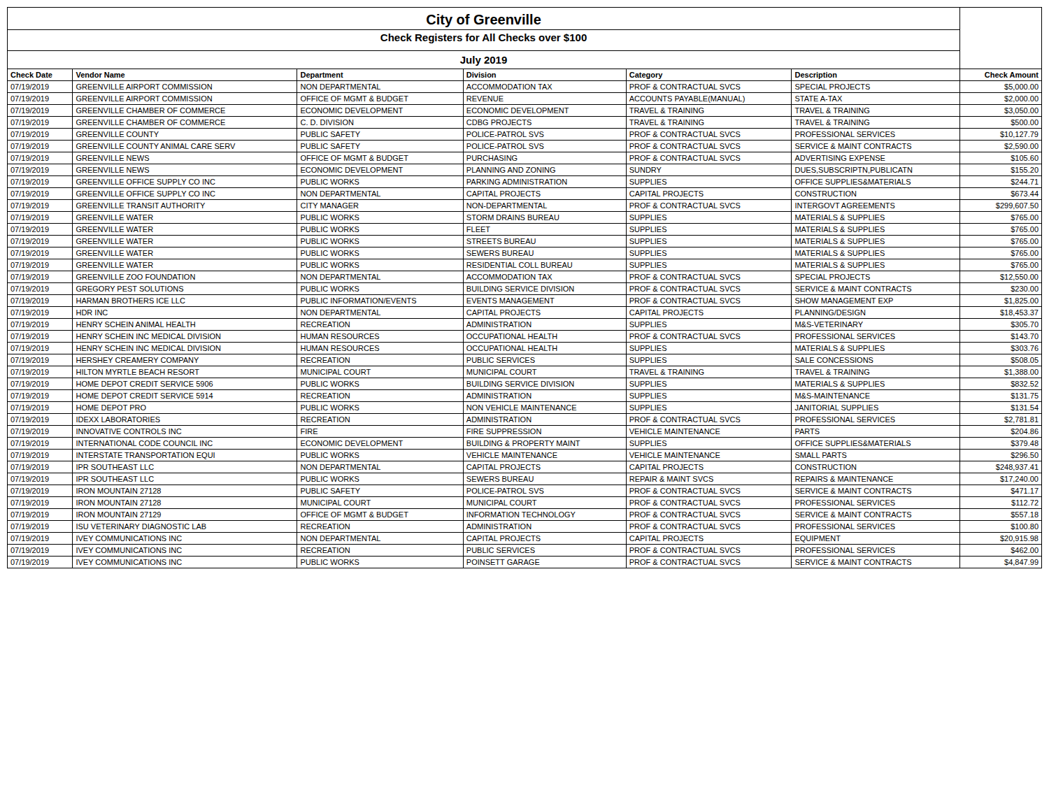| City of Greenville |
| Check Registers for All Checks over $100 |
| July 2019 |
| Check Date | Vendor Name | Department | Division | Category | Description | Check Amount |
| 07/19/2019 | GREENVILLE AIRPORT COMMISSION | NON DEPARTMENTAL | ACCOMMODATION TAX | PROF & CONTRACTUAL SVCS | SPECIAL PROJECTS | $5,000.00 |
| 07/19/2019 | GREENVILLE AIRPORT COMMISSION | OFFICE OF MGMT & BUDGET | REVENUE | ACCOUNTS PAYABLE(MANUAL) | STATE A-TAX | $2,000.00 |
| 07/19/2019 | GREENVILLE CHAMBER OF COMMERCE | ECONOMIC DEVELOPMENT | ECONOMIC DEVELOPMENT | TRAVEL & TRAINING | TRAVEL & TRAINING | $3,050.00 |
| 07/19/2019 | GREENVILLE CHAMBER OF COMMERCE | C. D. DIVISION | CDBG PROJECTS | TRAVEL & TRAINING | TRAVEL & TRAINING | $500.00 |
| 07/19/2019 | GREENVILLE COUNTY | PUBLIC SAFETY | POLICE-PATROL SVS | PROF & CONTRACTUAL SVCS | PROFESSIONAL SERVICES | $10,127.79 |
| 07/19/2019 | GREENVILLE COUNTY ANIMAL CARE SERV | PUBLIC SAFETY | POLICE-PATROL SVS | PROF & CONTRACTUAL SVCS | SERVICE & MAINT CONTRACTS | $2,590.00 |
| 07/19/2019 | GREENVILLE NEWS | OFFICE OF MGMT & BUDGET | PURCHASING | PROF & CONTRACTUAL SVCS | ADVERTISING EXPENSE | $105.60 |
| 07/19/2019 | GREENVILLE NEWS | ECONOMIC DEVELOPMENT | PLANNING AND ZONING | SUNDRY | DUES,SUBSCRIPTN,PUBLICATN | $155.20 |
| 07/19/2019 | GREENVILLE OFFICE SUPPLY CO INC | PUBLIC WORKS | PARKING ADMINISTRATION | SUPPLIES | OFFICE SUPPLIES&MATERIALS | $244.71 |
| 07/19/2019 | GREENVILLE OFFICE SUPPLY CO INC | NON DEPARTMENTAL | CAPITAL PROJECTS | CAPITAL PROJECTS | CONSTRUCTION | $673.44 |
| 07/19/2019 | GREENVILLE TRANSIT AUTHORITY | CITY MANAGER | NON-DEPARTMENTAL | PROF & CONTRACTUAL SVCS | INTERGOVT AGREEMENTS | $299,607.50 |
| 07/19/2019 | GREENVILLE WATER | PUBLIC WORKS | STORM DRAINS BUREAU | SUPPLIES | MATERIALS & SUPPLIES | $765.00 |
| 07/19/2019 | GREENVILLE WATER | PUBLIC WORKS | FLEET | SUPPLIES | MATERIALS & SUPPLIES | $765.00 |
| 07/19/2019 | GREENVILLE WATER | PUBLIC WORKS | STREETS BUREAU | SUPPLIES | MATERIALS & SUPPLIES | $765.00 |
| 07/19/2019 | GREENVILLE WATER | PUBLIC WORKS | SEWERS BUREAU | SUPPLIES | MATERIALS & SUPPLIES | $765.00 |
| 07/19/2019 | GREENVILLE WATER | PUBLIC WORKS | RESIDENTIAL COLL BUREAU | SUPPLIES | MATERIALS & SUPPLIES | $765.00 |
| 07/19/2019 | GREENVILLE ZOO FOUNDATION | NON DEPARTMENTAL | ACCOMMODATION TAX | PROF & CONTRACTUAL SVCS | SPECIAL PROJECTS | $12,550.00 |
| 07/19/2019 | GREGORY PEST SOLUTIONS | PUBLIC WORKS | BUILDING SERVICE DIVISION | PROF & CONTRACTUAL SVCS | SERVICE & MAINT CONTRACTS | $230.00 |
| 07/19/2019 | HARMAN BROTHERS ICE LLC | PUBLIC INFORMATION/EVENTS | EVENTS MANAGEMENT | PROF & CONTRACTUAL SVCS | SHOW MANAGEMENT EXP | $1,825.00 |
| 07/19/2019 | HDR INC | NON DEPARTMENTAL | CAPITAL PROJECTS | CAPITAL PROJECTS | PLANNING/DESIGN | $18,453.37 |
| 07/19/2019 | HENRY SCHEIN ANIMAL HEALTH | RECREATION | ADMINISTRATION | SUPPLIES | M&S-VETERINARY | $305.70 |
| 07/19/2019 | HENRY SCHEIN INC MEDICAL DIVISION | HUMAN RESOURCES | OCCUPATIONAL HEALTH | PROF & CONTRACTUAL SVCS | PROFESSIONAL SERVICES | $143.70 |
| 07/19/2019 | HENRY SCHEIN INC MEDICAL DIVISION | HUMAN RESOURCES | OCCUPATIONAL HEALTH | SUPPLIES | MATERIALS & SUPPLIES | $303.76 |
| 07/19/2019 | HERSHEY CREAMERY COMPANY | RECREATION | PUBLIC SERVICES | SUPPLIES | SALE CONCESSIONS | $508.05 |
| 07/19/2019 | HILTON MYRTLE BEACH RESORT | MUNICIPAL COURT | MUNICIPAL COURT | TRAVEL & TRAINING | TRAVEL & TRAINING | $1,388.00 |
| 07/19/2019 | HOME DEPOT CREDIT SERVICE 5906 | PUBLIC WORKS | BUILDING SERVICE DIVISION | SUPPLIES | MATERIALS & SUPPLIES | $832.52 |
| 07/19/2019 | HOME DEPOT CREDIT SERVICE 5914 | RECREATION | ADMINISTRATION | SUPPLIES | M&S-MAINTENANCE | $131.75 |
| 07/19/2019 | HOME DEPOT PRO | PUBLIC WORKS | NON VEHICLE MAINTENANCE | SUPPLIES | JANITORIAL SUPPLIES | $131.54 |
| 07/19/2019 | IDEXX LABORATORIES | RECREATION | ADMINISTRATION | PROF & CONTRACTUAL SVCS | PROFESSIONAL SERVICES | $2,781.81 |
| 07/19/2019 | INNOVATIVE CONTROLS INC | FIRE | FIRE SUPPRESSION | VEHICLE MAINTENANCE | PARTS | $204.86 |
| 07/19/2019 | INTERNATIONAL CODE COUNCIL INC | ECONOMIC DEVELOPMENT | BUILDING & PROPERTY MAINT | SUPPLIES | OFFICE SUPPLIES&MATERIALS | $379.48 |
| 07/19/2019 | INTERSTATE TRANSPORTATION EQUI | PUBLIC WORKS | VEHICLE MAINTENANCE | VEHICLE MAINTENANCE | SMALL PARTS | $296.50 |
| 07/19/2019 | IPR SOUTHEAST LLC | NON DEPARTMENTAL | CAPITAL PROJECTS | CAPITAL PROJECTS | CONSTRUCTION | $248,937.41 |
| 07/19/2019 | IPR SOUTHEAST LLC | PUBLIC WORKS | SEWERS BUREAU | REPAIR & MAINT SVCS | REPAIRS & MAINTENANCE | $17,240.00 |
| 07/19/2019 | IRON MOUNTAIN 27128 | PUBLIC SAFETY | POLICE-PATROL SVS | PROF & CONTRACTUAL SVCS | SERVICE & MAINT CONTRACTS | $471.17 |
| 07/19/2019 | IRON MOUNTAIN 27128 | MUNICIPAL COURT | MUNICIPAL COURT | PROF & CONTRACTUAL SVCS | PROFESSIONAL SERVICES | $112.72 |
| 07/19/2019 | IRON MOUNTAIN 27129 | OFFICE OF MGMT & BUDGET | INFORMATION TECHNOLOGY | PROF & CONTRACTUAL SVCS | SERVICE & MAINT CONTRACTS | $557.18 |
| 07/19/2019 | ISU VETERINARY DIAGNOSTIC LAB | RECREATION | ADMINISTRATION | PROF & CONTRACTUAL SVCS | PROFESSIONAL SERVICES | $100.80 |
| 07/19/2019 | IVEY COMMUNICATIONS INC | NON DEPARTMENTAL | CAPITAL PROJECTS | CAPITAL PROJECTS | EQUIPMENT | $20,915.98 |
| 07/19/2019 | IVEY COMMUNICATIONS INC | RECREATION | PUBLIC SERVICES | PROF & CONTRACTUAL SVCS | PROFESSIONAL SERVICES | $462.00 |
| 07/19/2019 | IVEY COMMUNICATIONS INC | PUBLIC WORKS | POINSETT GARAGE | PROF & CONTRACTUAL SVCS | SERVICE & MAINT CONTRACTS | $4,847.99 |